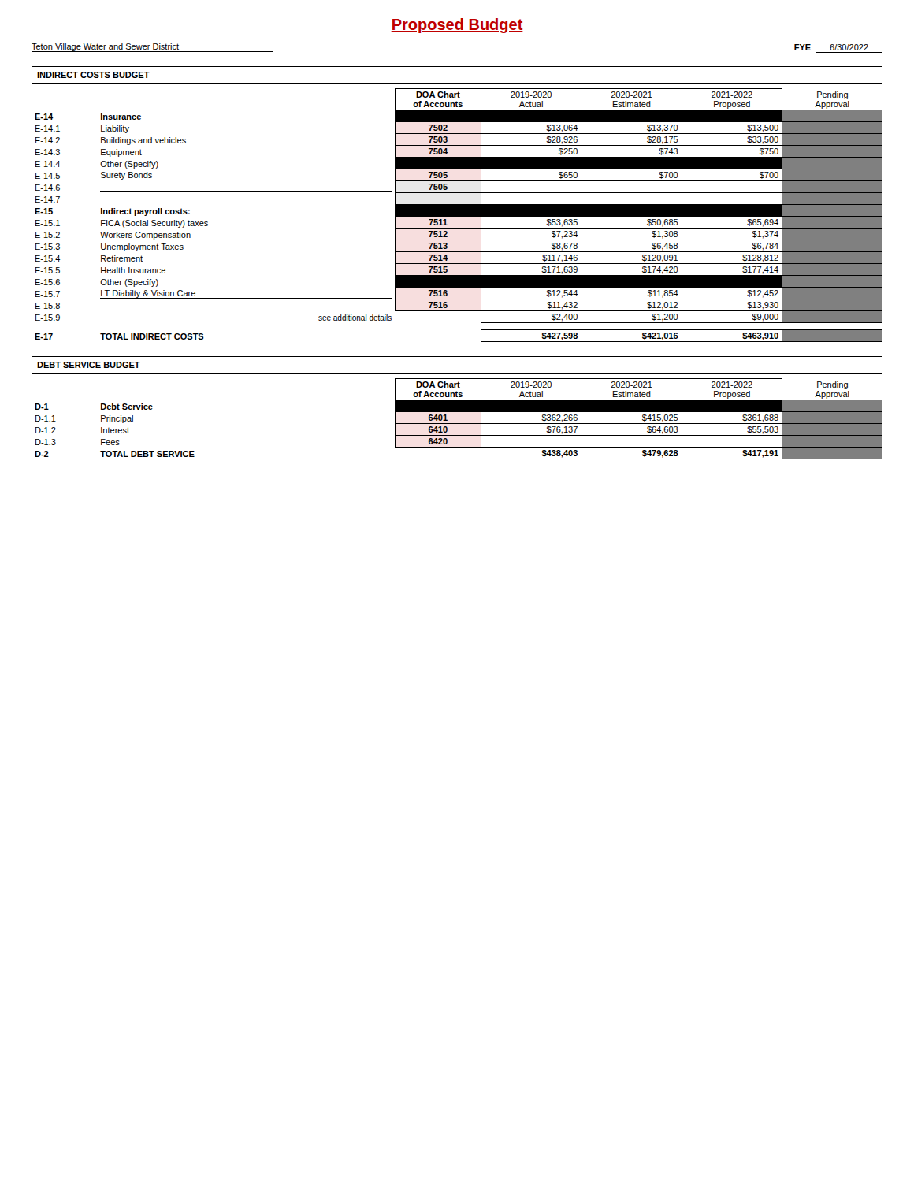Proposed Budget
Teton Village Water and Sewer District
FYE 6/30/2022
INDIRECT COSTS BUDGET
| | | DOA Chart of Accounts | 2019-2020 Actual | 2020-2021 Estimated | 2021-2022 Proposed | Pending Approval |
| --- | --- | --- | --- | --- | --- | --- |
| E-14 | Insurance | | | | | |
| E-14.1 | Liability | 7502 | $13,064 | $13,370 | $13,500 | $13,500 |
| E-14.2 | Buildings and vehicles | 7503 | $28,926 | $28,175 | $33,500 | $33,500 |
| E-14.3 | Equipment | 7504 | $250 | $743 | $750 | $750 |
| E-14.4 | Other (Specify) | | | | | |
| E-14.5 | Surety Bonds | 7505 | $650 | $700 | $700 | $700 |
| E-14.6 | | 7505 | | | | |
| E-14.7 | | | | | | |
| E-15 | Indirect payroll costs: | | | | | |
| E-15.1 | FICA (Social Security) taxes | 7511 | $53,635 | $50,685 | $65,694 | $65,694 |
| E-15.2 | Workers Compensation | 7512 | $7,234 | $1,308 | $1,374 | $1,374 |
| E-15.3 | Unemployment Taxes | 7513 | $8,678 | $6,458 | $6,784 | $6,784 |
| E-15.4 | Retirement | 7514 | $117,146 | $120,091 | $128,812 | $128,812 |
| E-15.5 | Health Insurance | 7515 | $171,639 | $174,420 | $177,414 | $177,414 |
| E-15.6 | Other (Specify) | | | | | |
| E-15.7 | LT Diabilty & Vision Care | 7516 | $12,544 | $11,854 | $12,452 | $12,452 |
| E-15.8 | | 7516 | $11,432 | $12,012 | $13,930 | $13,930 |
| E-15.9 | see additional details | | $2,400 | $1,200 | $9,000 | $9,000 |
| E-17 | TOTAL INDIRECT COSTS | | $427,598 | $421,016 | $463,910 | $463,910 |
DEBT SERVICE BUDGET
| | | DOA Chart of Accounts | 2019-2020 Actual | 2020-2021 Estimated | 2021-2022 Proposed | Pending Approval |
| --- | --- | --- | --- | --- | --- | --- |
| D-1 | Debt Service | | | | | |
| D-1.1 | Principal | 6401 | $362,266 | $415,025 | $361,688 | $361,688 |
| D-1.2 | Interest | 6410 | $76,137 | $64,603 | $55,503 | $55,503 |
| D-1.3 | Fees | 6420 | | | | |
| D-2 | TOTAL DEBT SERVICE | | $438,403 | $479,628 | $417,191 | $417,191 |